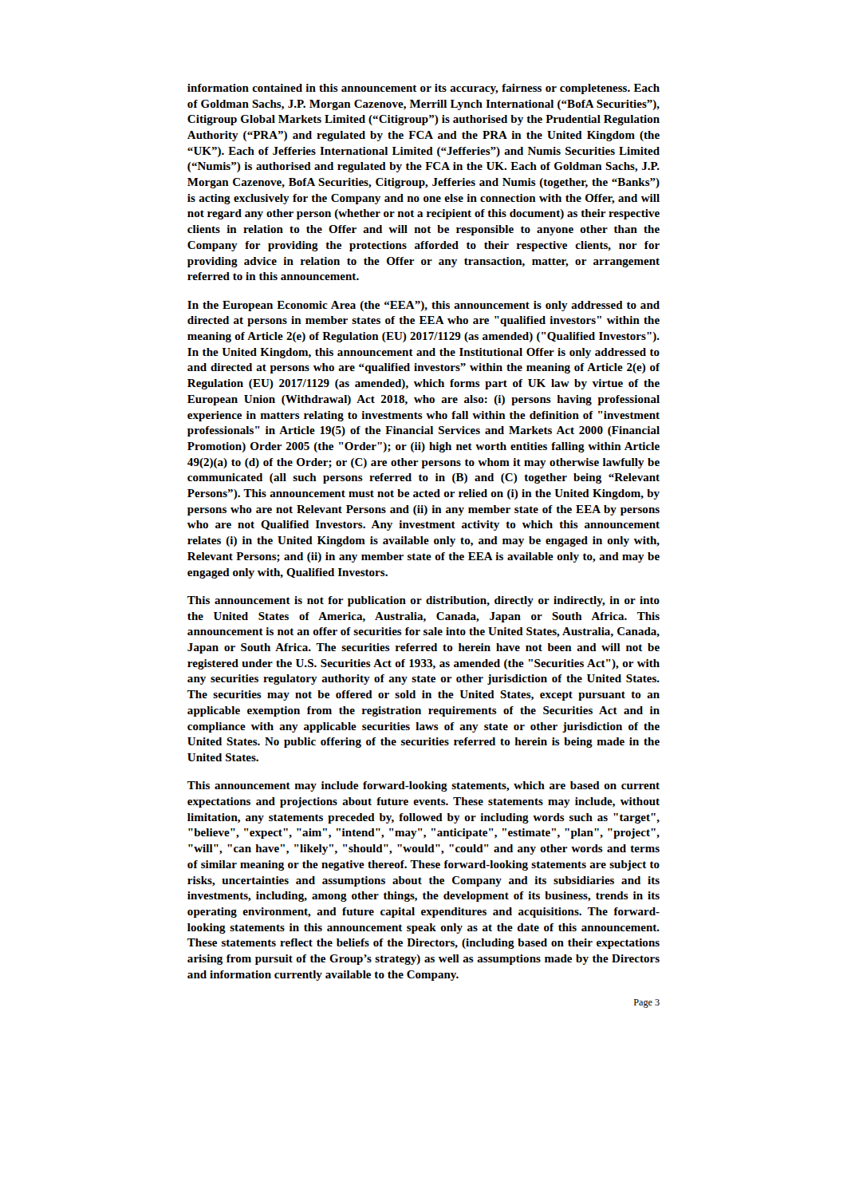information contained in this announcement or its accuracy, fairness or completeness. Each of Goldman Sachs, J.P. Morgan Cazenove, Merrill Lynch International (“BofA Securities”), Citigroup Global Markets Limited (“Citigroup”) is authorised by the Prudential Regulation Authority (“PRA”) and regulated by the FCA and the PRA in the United Kingdom (the “UK”). Each of Jefferies International Limited (“Jefferies”) and Numis Securities Limited (“Numis”) is authorised and regulated by the FCA in the UK. Each of Goldman Sachs, J.P. Morgan Cazenove, BofA Securities, Citigroup, Jefferies and Numis (together, the “Banks”) is acting exclusively for the Company and no one else in connection with the Offer, and will not regard any other person (whether or not a recipient of this document) as their respective clients in relation to the Offer and will not be responsible to anyone other than the Company for providing the protections afforded to their respective clients, nor for providing advice in relation to the Offer or any transaction, matter, or arrangement referred to in this announcement.
In the European Economic Area (the “EEA”), this announcement is only addressed to and directed at persons in member states of the EEA who are "qualified investors" within the meaning of Article 2(e) of Regulation (EU) 2017/1129 (as amended) ("Qualified Investors"). In the United Kingdom, this announcement and the Institutional Offer is only addressed to and directed at persons who are “qualified investors” within the meaning of Article 2(e) of Regulation (EU) 2017/1129 (as amended), which forms part of UK law by virtue of the European Union (Withdrawal) Act 2018, who are also: (i) persons having professional experience in matters relating to investments who fall within the definition of "investment professionals" in Article 19(5) of the Financial Services and Markets Act 2000 (Financial Promotion) Order 2005 (the "Order"); or (ii) high net worth entities falling within Article 49(2)(a) to (d) of the Order; or (C) are other persons to whom it may otherwise lawfully be communicated (all such persons referred to in (B) and (C) together being “Relevant Persons”). This announcement must not be acted or relied on (i) in the United Kingdom, by persons who are not Relevant Persons and (ii) in any member state of the EEA by persons who are not Qualified Investors. Any investment activity to which this announcement relates (i) in the United Kingdom is available only to, and may be engaged in only with, Relevant Persons; and (ii) in any member state of the EEA is available only to, and may be engaged only with, Qualified Investors.
This announcement is not for publication or distribution, directly or indirectly, in or into the United States of America, Australia, Canada, Japan or South Africa. This announcement is not an offer of securities for sale into the United States, Australia, Canada, Japan or South Africa. The securities referred to herein have not been and will not be registered under the U.S. Securities Act of 1933, as amended (the "Securities Act"), or with any securities regulatory authority of any state or other jurisdiction of the United States. The securities may not be offered or sold in the United States, except pursuant to an applicable exemption from the registration requirements of the Securities Act and in compliance with any applicable securities laws of any state or other jurisdiction of the United States. No public offering of the securities referred to herein is being made in the United States.
This announcement may include forward-looking statements, which are based on current expectations and projections about future events. These statements may include, without limitation, any statements preceded by, followed by or including words such as "target", "believe", "expect", "aim", "intend", "may", "anticipate", "estimate", "plan", "project", "will", "can have", "likely", "should", "would", "could" and any other words and terms of similar meaning or the negative thereof. These forward-looking statements are subject to risks, uncertainties and assumptions about the Company and its subsidiaries and its investments, including, among other things, the development of its business, trends in its operating environment, and future capital expenditures and acquisitions. The forward-looking statements in this announcement speak only as at the date of this announcement. These statements reflect the beliefs of the Directors, (including based on their expectations arising from pursuit of the Group’s strategy) as well as assumptions made by the Directors and information currently available to the Company.
Page 3